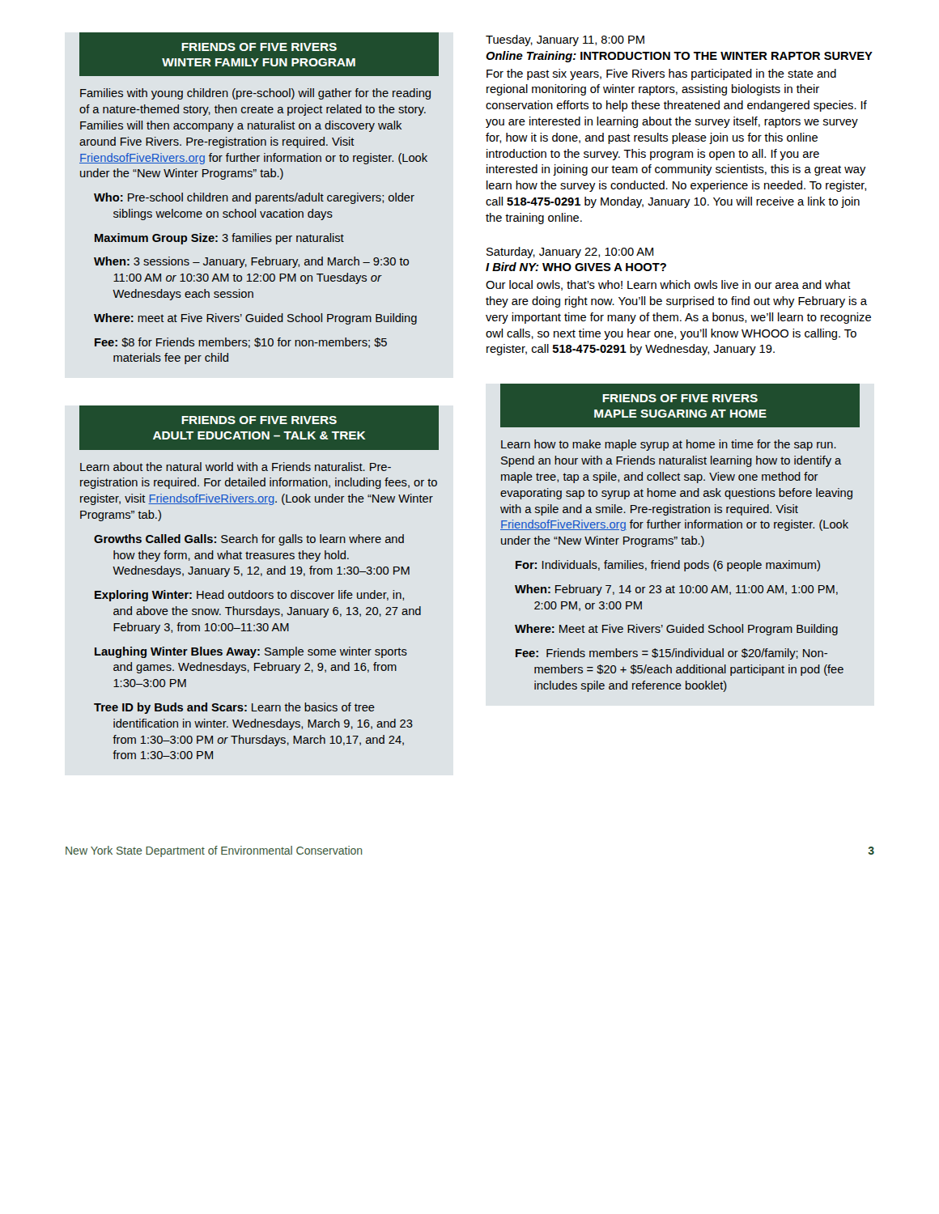FRIENDS OF FIVE RIVERS
WINTER FAMILY FUN PROGRAM
Families with young children (pre-school) will gather for the reading of a nature-themed story, then create a project related to the story. Families will then accompany a naturalist on a discovery walk around Five Rivers. Pre-registration is required. Visit FriendsofFiveRivers.org for further information or to register. (Look under the “New Winter Programs” tab.)
Who: Pre-school children and parents/adult caregivers; older siblings welcome on school vacation days
Maximum Group Size: 3 families per naturalist
When: 3 sessions – January, February, and March – 9:30 to 11:00 AM or 10:30 AM to 12:00 PM on Tuesdays or Wednesdays each session
Where: meet at Five Rivers’ Guided School Program Building
Fee: $8 for Friends members; $10 for non-members; $5 materials fee per child
FRIENDS OF FIVE RIVERS
ADULT EDUCATION – TALK & TREK
Learn about the natural world with a Friends naturalist. Pre-registration is required. For detailed information, including fees, or to register, visit FriendsofFiveRivers.org. (Look under the “New Winter Programs” tab.)
Growths Called Galls: Search for galls to learn where and how they form, and what treasures they hold. Wednesdays, January 5, 12, and 19, from 1:30–3:00 PM
Exploring Winter: Head outdoors to discover life under, in, and above the snow. Thursdays, January 6, 13, 20, 27 and February 3, from 10:00–11:30 AM
Laughing Winter Blues Away: Sample some winter sports and games. Wednesdays, February 2, 9, and 16, from 1:30–3:00 PM
Tree ID by Buds and Scars: Learn the basics of tree identification in winter. Wednesdays, March 9, 16, and 23 from 1:30–3:00 PM or Thursdays, March 10,17, and 24, from 1:30–3:00 PM
Tuesday, January 11, 8:00 PM
Online Training: INTRODUCTION TO THE WINTER RAPTOR SURVEY
For the past six years, Five Rivers has participated in the state and regional monitoring of winter raptors, assisting biologists in their conservation efforts to help these threatened and endangered species. If you are interested in learning about the survey itself, raptors we survey for, how it is done, and past results please join us for this online introduction to the survey. This program is open to all. If you are interested in joining our team of community scientists, this is a great way learn how the survey is conducted. No experience is needed. To register, call 518-475-0291 by Monday, January 10. You will receive a link to join the training online.
Saturday, January 22, 10:00 AM
I Bird NY: WHO GIVES A HOOT?
Our local owls, that’s who! Learn which owls live in our area and what they are doing right now. You’ll be surprised to find out why February is a very important time for many of them. As a bonus, we’ll learn to recognize owl calls, so next time you hear one, you’ll know WHOOO is calling. To register, call 518-475-0291 by Wednesday, January 19.
FRIENDS OF FIVE RIVERS
MAPLE SUGARING AT HOME
Learn how to make maple syrup at home in time for the sap run. Spend an hour with a Friends naturalist learning how to identify a maple tree, tap a spile, and collect sap. View one method for evaporating sap to syrup at home and ask questions before leaving with a spile and a smile. Pre-registration is required. Visit FriendsofFiveRivers.org for further information or to register. (Look under the “New Winter Programs” tab.)
For: Individuals, families, friend pods (6 people maximum)
When: February 7, 14 or 23 at 10:00 AM, 11:00 AM, 1:00 PM, 2:00 PM, or 3:00 PM
Where: Meet at Five Rivers’ Guided School Program Building
Fee: Friends members = $15/individual or $20/family; Non-members = $20 + $5/each additional participant in pod (fee includes spile and reference booklet)
New York State Department of Environmental Conservation 3